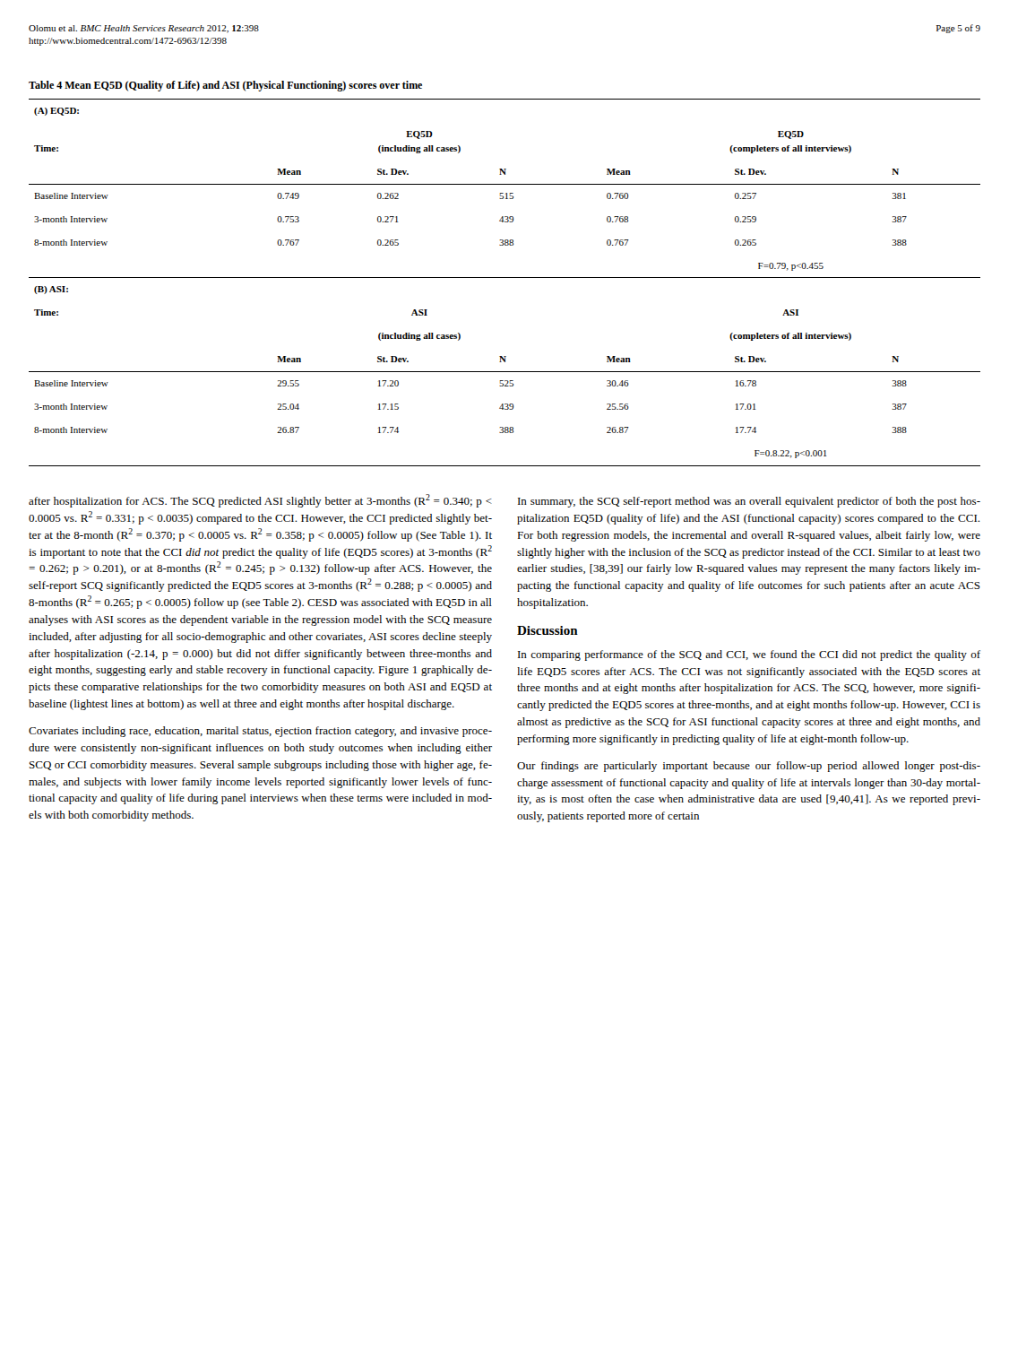Olomu et al. BMC Health Services Research 2012, 12:398
http://www.biomedcentral.com/1472-6963/12/398
Page 5 of 9
Table 4 Mean EQ5D (Quality of Life) and ASI (Physical Functioning) scores over time
| (A) EQ5D: |
| Time: | EQ5D (including all cases) | | EQ5D (completers of all interviews) |
| | Mean | St. Dev. | N | | Mean | St. Dev. | N |
| Baseline Interview | 0.749 | 0.262 | 515 | | 0.760 | 0.257 | 381 |
| 3-month Interview | 0.753 | 0.271 | 439 | | 0.768 | 0.259 | 387 |
| 8-month Interview | 0.767 | 0.265 | 388 | | 0.767 | 0.265 | 388 |
| | | | | | F=0.79, p<0.455 |
| (B) ASI: |
| Time: | ASI | | ASI |
| | (including all cases) | | (completers of all interviews) |
| | Mean | St. Dev. | N | | Mean | St. Dev. | N |
| Baseline Interview | 29.55 | 17.20 | 525 | | 30.46 | 16.78 | 388 |
| 3-month Interview | 25.04 | 17.15 | 439 | | 25.56 | 17.01 | 387 |
| 8-month Interview | 26.87 | 17.74 | 388 | | 26.87 | 17.74 | 388 |
| | | | | | F=0.8.22, p<0.001 |
after hospitalization for ACS. The SCQ predicted ASI slightly better at 3-months (R2 = 0.340; p < 0.0005 vs. R2 = 0.331; p < 0.0035) compared to the CCI. However, the CCI predicted slightly better at the 8-month (R2 = 0.370; p < 0.0005 vs. R2 = 0.358; p < 0.0005) follow up (See Table 1). It is important to note that the CCI did not predict the quality of life (EQD5 scores) at 3-months (R2 = 0.262; p > 0.201), or at 8-months (R2 = 0.245; p > 0.132) follow-up after ACS. However, the self-report SCQ significantly predicted the EQD5 scores at 3-months (R2 = 0.288; p < 0.0005) and 8-months (R2 = 0.265; p < 0.0005) follow up (see Table 2). CESD was associated with EQ5D in all analyses with ASI scores as the dependent variable in the regression model with the SCQ measure included, after adjusting for all socio-demographic and other covariates, ASI scores decline steeply after hospitalization (-2.14, p = 0.000) but did not differ significantly between three-months and eight months, suggesting early and stable recovery in functional capacity. Figure 1 graphically depicts these comparative relationships for the two comorbidity measures on both ASI and EQ5D at baseline (lightest lines at bottom) as well at three and eight months after hospital discharge.
Covariates including race, education, marital status, ejection fraction category, and invasive procedure were consistently non-significant influences on both study outcomes when including either SCQ or CCI comorbidity measures. Several sample subgroups including those with higher age, females, and subjects with lower family income levels reported significantly lower levels of functional capacity and quality of life during panel interviews when these terms were included in models with both comorbidity methods.
In summary, the SCQ self-report method was an overall equivalent predictor of both the post hospitalization EQ5D (quality of life) and the ASI (functional capacity) scores compared to the CCI. For both regression models, the incremental and overall R-squared values, albeit fairly low, were slightly higher with the inclusion of the SCQ as predictor instead of the CCI. Similar to at least two earlier studies, [38,39] our fairly low R-squared values may represent the many factors likely impacting the functional capacity and quality of life outcomes for such patients after an acute ACS hospitalization.
Discussion
In comparing performance of the SCQ and CCI, we found the CCI did not predict the quality of life EQD5 scores after ACS. The CCI was not significantly associated with the EQ5D scores at three months and at eight months after hospitalization for ACS. The SCQ, however, more significantly predicted the EQD5 scores at three-months, and at eight months follow-up. However, CCI is almost as predictive as the SCQ for ASI functional capacity scores at three and eight months, and performing more significantly in predicting quality of life at eight-month follow-up.
Our findings are particularly important because our follow-up period allowed longer post-discharge assessment of functional capacity and quality of life at intervals longer than 30-day mortality, as is most often the case when administrative data are used [9,40,41]. As we reported previously, patients reported more of certain